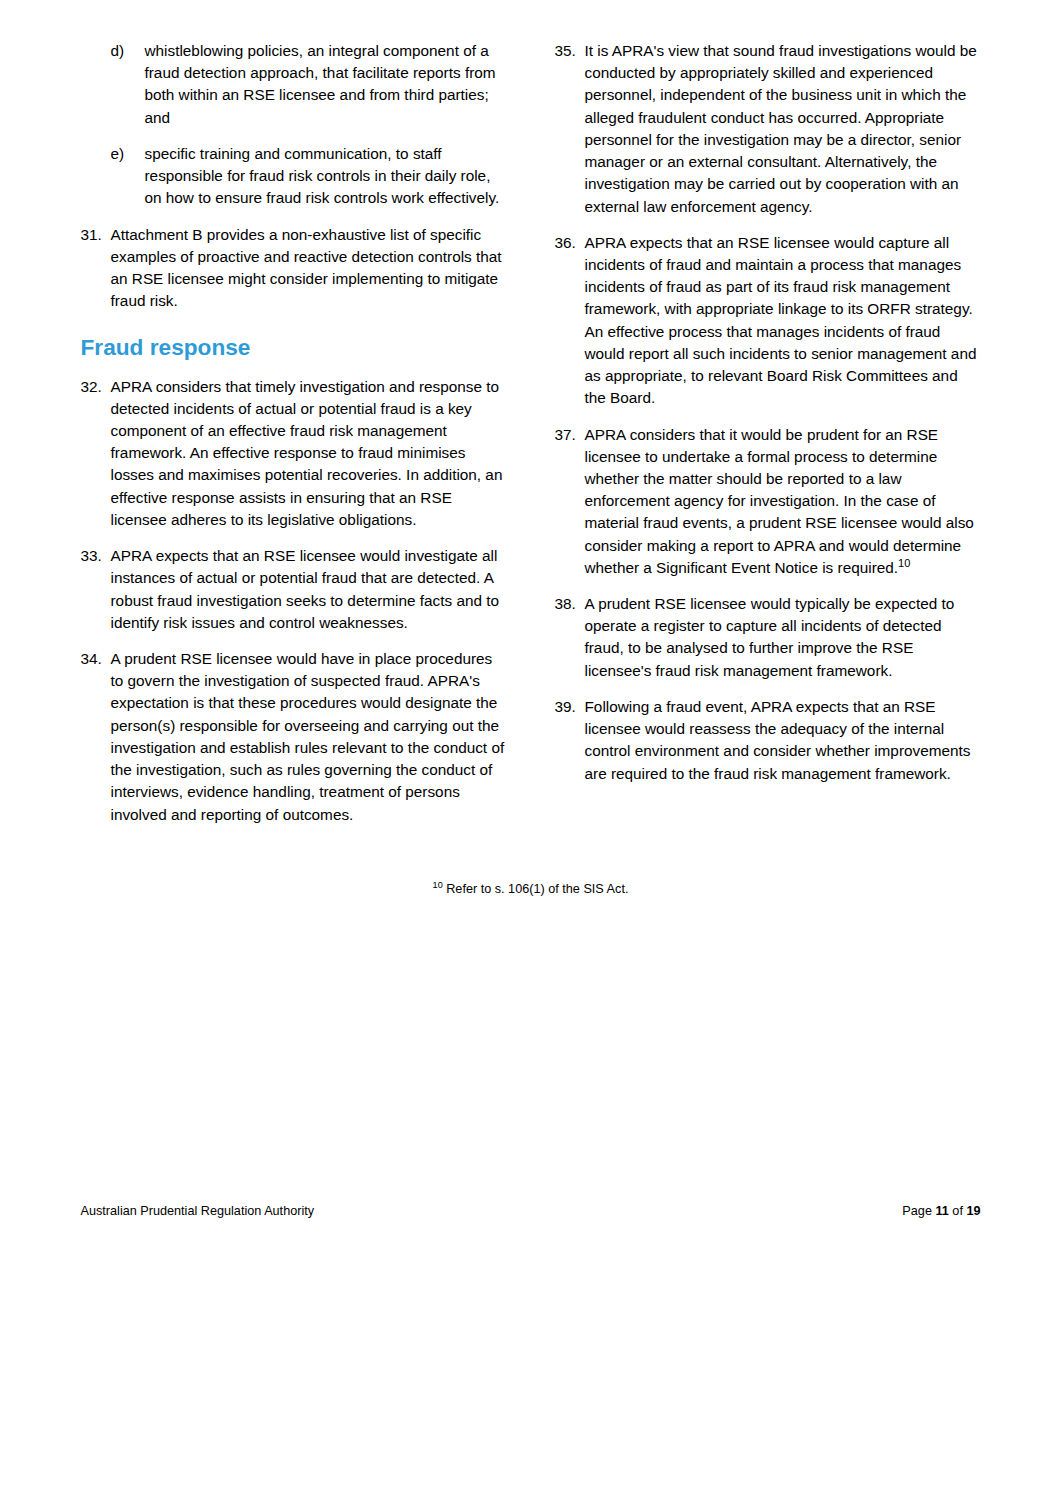d) whistleblowing policies, an integral component of a fraud detection approach, that facilitate reports from both within an RSE licensee and from third parties; and
e) specific training and communication, to staff responsible for fraud risk controls in their daily role, on how to ensure fraud risk controls work effectively.
31. Attachment B provides a non-exhaustive list of specific examples of proactive and reactive detection controls that an RSE licensee might consider implementing to mitigate fraud risk.
Fraud response
32. APRA considers that timely investigation and response to detected incidents of actual or potential fraud is a key component of an effective fraud risk management framework. An effective response to fraud minimises losses and maximises potential recoveries. In addition, an effective response assists in ensuring that an RSE licensee adheres to its legislative obligations.
33. APRA expects that an RSE licensee would investigate all instances of actual or potential fraud that are detected. A robust fraud investigation seeks to determine facts and to identify risk issues and control weaknesses.
34. A prudent RSE licensee would have in place procedures to govern the investigation of suspected fraud. APRA's expectation is that these procedures would designate the person(s) responsible for overseeing and carrying out the investigation and establish rules relevant to the conduct of the investigation, such as rules governing the conduct of interviews, evidence handling, treatment of persons involved and reporting of outcomes.
35. It is APRA's view that sound fraud investigations would be conducted by appropriately skilled and experienced personnel, independent of the business unit in which the alleged fraudulent conduct has occurred. Appropriate personnel for the investigation may be a director, senior manager or an external consultant. Alternatively, the investigation may be carried out by cooperation with an external law enforcement agency.
36. APRA expects that an RSE licensee would capture all incidents of fraud and maintain a process that manages incidents of fraud as part of its fraud risk management framework, with appropriate linkage to its ORFR strategy. An effective process that manages incidents of fraud would report all such incidents to senior management and as appropriate, to relevant Board Risk Committees and the Board.
37. APRA considers that it would be prudent for an RSE licensee to undertake a formal process to determine whether the matter should be reported to a law enforcement agency for investigation. In the case of material fraud events, a prudent RSE licensee would also consider making a report to APRA and would determine whether a Significant Event Notice is required.10
38. A prudent RSE licensee would typically be expected to operate a register to capture all incidents of detected fraud, to be analysed to further improve the RSE licensee's fraud risk management framework.
39. Following a fraud event, APRA expects that an RSE licensee would reassess the adequacy of the internal control environment and consider whether improvements are required to the fraud risk management framework.
10 Refer to s. 106(1) of the SIS Act.
Australian Prudential Regulation Authority
Page 11 of 19